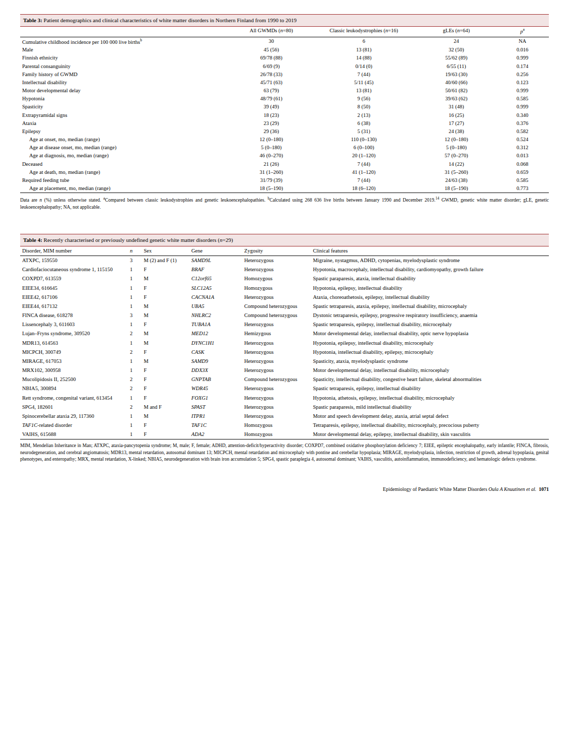Table 3: Patient demographics and clinical characteristics of white matter disorders in Northern Finland from 1990 to 2019
| | All GWMDs ( n =80) | Classic leukodystrophies ( n =16) | gLEs ( n =64) | p a |
| --- | --- | --- | --- | --- |
| Cumulative childhood incidence per 100 000 live births b | 30 | 6 | 24 | NA |
| Male | 45 (56) | 13 (81) | 32 (50) | 0.016 |
| Finnish ethnicity | 69/78 (88) | 14 (88) | 55/62 (89) | 0.999 |
| Parental consanguinity | 6/69 (9) | 0/14 (0) | 6/55 (11) | 0.174 |
| Family history of GWMD | 26/78 (33) | 7 (44) | 19/63 (30) | 0.256 |
| Intellectual disability | 45/71 (63) | 5/11 (45) | 40/60 (66) | 0.123 |
| Motor developmental delay | 63 (79) | 13 (81) | 50/61 (82) | 0.999 |
| Hypotonia | 48/79 (61) | 9 (56) | 39/63 (62) | 0.585 |
| Spasticity | 39 (49) | 8 (50) | 31 (48) | 0.999 |
| Extrapyramidal signs | 18 (23) | 2 (13) | 16 (25) | 0.340 |
| Ataxia | 23 (29) | 6 (38) | 17 (27) | 0.376 |
| Epilepsy | 29 (36) | 5 (31) | 24 (38) | 0.582 |
| Age at onset, mo, median (range) | 12 (0–180) | 110 (0–130) | 12 (0–180) | 0.524 |
| Age at disease onset, mo, median (range) | 5 (0–180) | 6 (0–100) | 5 (0–180) | 0.312 |
| Age at diagnosis, mo, median (range) | 46 (0–270) | 20 (1–120) | 57 (0–270) | 0.013 |
| Deceased | 21 (26) | 7 (44) | 14 (22) | 0.068 |
| Age at death, mo, median (range) | 31 (1–260) | 41 (1–120) | 31 (5–260) | 0.659 |
| Required feeding tube | 31/79 (39) | 7 (44) | 24/63 (38) | 0.585 |
| Age at placement, mo, median (range) | 18 (5–190) | 18 (6–120) | 18 (5–190) | 0.773 |
Data are n (%) unless otherwise stated. aCompared between classic leukodystrophies and genetic leukoencephalopathies. bCalculated using 268 636 live births between January 1990 and December 2019.14 GWMD, genetic white matter disorder; gLE, genetic leukoencephalopathy; NA, not applicable.
Table 4: Recently characterised or previously undefined genetic white matter disorders (n=29)
| Disorder, MIM number | n | Sex | Gene | Zygosity | Clinical features |
| --- | --- | --- | --- | --- | --- |
| ATXPC, 159550 | 3 | M (2) and F (1) | SAMD9L | Heterozygous | Migraine, nystagmus, ADHD, cytopenias, myelodysplastic syndrome |
| Cardiofaciocutaneous syndrome 1, 115150 | 1 | F | BRAF | Heterozygous | Hypotonia, macrocephaly, intellectual disability, cardiomyopathy, growth failure |
| COXPD7, 613559 | 1 | M | C12orf65 | Homozygous | Spastic paraparesis, ataxia, intellectual disability |
| EIEE34, 616645 | 1 | F | SLC12A5 | Homozygous | Hypotonia, epilepsy, intellectual disability |
| EIEE42, 617106 | 1 | F | CACNA1A | Heterozygous | Ataxia, choreoathetosis, epilepsy, intellectual disability |
| EIEE44, 617132 | 1 | M | UBA5 | Compound heterozygous | Spastic tetraparesis, ataxia, epilepsy, intellectual disability, microcephaly |
| FINCA disease, 618278 | 3 | M | NHLRC2 | Compound heterozygous | Dystonic tetraparesis, epilepsy, progressive respiratory insufficiency, anaemia |
| Lissencephaly 3, 611603 | 1 | F | TUBA1A | Heterozygous | Spastic tetraparesis, epilepsy, intellectual disability, microcephaly |
| Lujan–Fryns syndrome, 309520 | 2 | M | MED12 | Hemizygous | Motor developmental delay, intellectual disability, optic nerve hypoplasia |
| MDR13, 614563 | 1 | M | DYNC1H1 | Heterozygous | Hypotonia, epilepsy, intellectual disability, microcephaly |
| MICPCH, 300749 | 2 | F | CASK | Heterozygous | Hypotonia, intellectual disability, epilepsy, microcephaly |
| MIRAGE, 617053 | 1 | M | SAMD9 | Heterozygous | Spasticity, ataxia, myelodysplastic syndrome |
| MRX102, 300958 | 1 | F | DDX3X | Heterozygous | Motor developmental delay, intellectual disability, microcephaly |
| Mucolipidosis II, 252500 | 2 | F | GNPTAB | Compound heterozygous | Spasticity, intellectual disability, congestive heart failure, skeletal abnormalities |
| NBIA5, 300894 | 2 | F | WDR45 | Heterozygous | Spastic tetraparesis, epilepsy, intellectual disability |
| Rett syndrome, congenital variant, 613454 | 1 | F | FOXG1 | Heterozygous | Hypotonia, athetosis, epilepsy, intellectual disability, microcephaly |
| SPG4, 182601 | 2 | M and F | SPAST | Heterozygous | Spastic paraparesis, mild intellectual disability |
| Spinocerebellar ataxia 29, 117360 | 1 | M | ITPR1 | Heterozygous | Motor and speech development delay, ataxia, atrial septal defect |
| TAF1C -related disorder | 1 | F | TAF1C | Homozygous | Tetraparesis, epilepsy, intellectual disability, microcephaly, precocious puberty |
| VAIHS, 615688 | 1 | F | ADA2 | Homozygous | Motor developmental delay, epilepsy, intellectual disability, skin vasculitis |
MIM, Mendelian Inheritance in Man; ATXPC, ataxia-pancytopenia syndrome; M, male; F, female; ADHD, attention-deficit/hyperactivity disorder; COXPD7, combined oxidative phosphorylation deficiency 7; EIEE, epileptic encephalopathy, early infantile; FINCA, fibrosis, neurodegeneration, and cerebral angiomatosis; MDR13, mental retardation, autosomal dominant 13; MICPCH, mental retardation and microcephaly with pontine and cerebellar hypoplasia; MIRAGE, myelodysplasia, infection, restriction of growth, adrenal hypoplasia, genital phenotypes, and enteropathy; MRX, mental retardation, X-linked; NBIA5, neurodegeneration with brain iron accumulation 5; SPG4, spastic paraplegia 4, autosomal dominant; VAIHS, vasculitis, autoinflammation, immunodeficiency, and hematologic defects syndrome.
Epidemiology of Paediatric White Matter Disorders Oula A Knuutinen et al. 1071